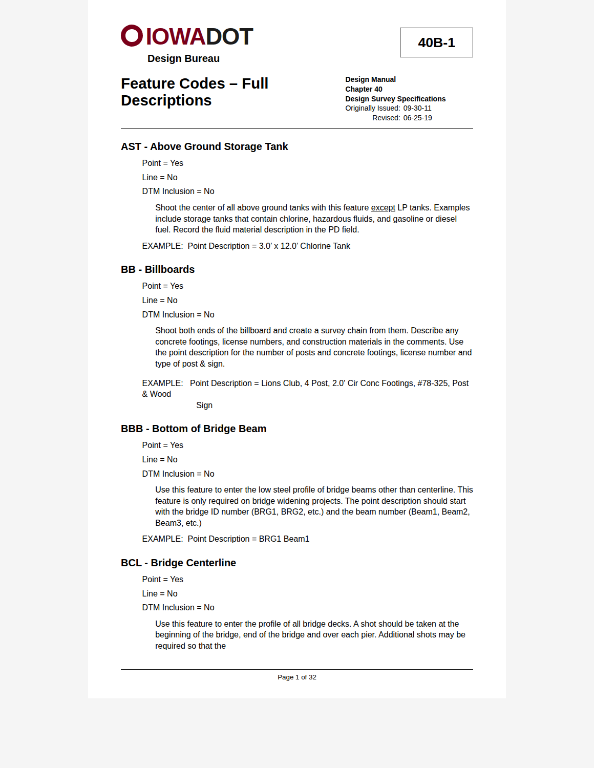IOWA DOT
Design Bureau
40B-1
Feature Codes – Full Descriptions
Design Manual
Chapter 40
Design Survey Specifications
| Originally Issued: | 09-30-11 |
| Revised: | 06-25-19 |
AST - Above Ground Storage Tank
Point = Yes
Line = No
DTM Inclusion = No
Shoot the center of all above ground tanks with this feature except LP tanks. Examples include storage tanks that contain chlorine, hazardous fluids, and gasoline or diesel fuel. Record the fluid material description in the PD field.
EXAMPLE: Point Description = 3.0’ x 12.0’ Chlorine Tank
BB - Billboards
Point = Yes
Line = No
DTM Inclusion = No
Shoot both ends of the billboard and create a survey chain from them. Describe any concrete footings, license numbers, and construction materials in the comments. Use the point description for the number of posts and concrete footings, license number and type of post & sign.
EXAMPLE: Point Description = Lions Club, 4 Post, 2.0' Cir Conc Footings, #78-325, Post & Wood Sign
BBB - Bottom of Bridge Beam
Point = Yes
Line = No
DTM Inclusion = No
Use this feature to enter the low steel profile of bridge beams other than centerline. This feature is only required on bridge widening projects. The point description should start with the bridge ID number (BRG1, BRG2, etc.) and the beam number (Beam1, Beam2, Beam3, etc.)
EXAMPLE: Point Description = BRG1 Beam1
BCL - Bridge Centerline
Point = Yes
Line = No
DTM Inclusion = No
Use this feature to enter the profile of all bridge decks. A shot should be taken at the beginning of the bridge, end of the bridge and over each pier. Additional shots may be required so that the
Page 1 of 32